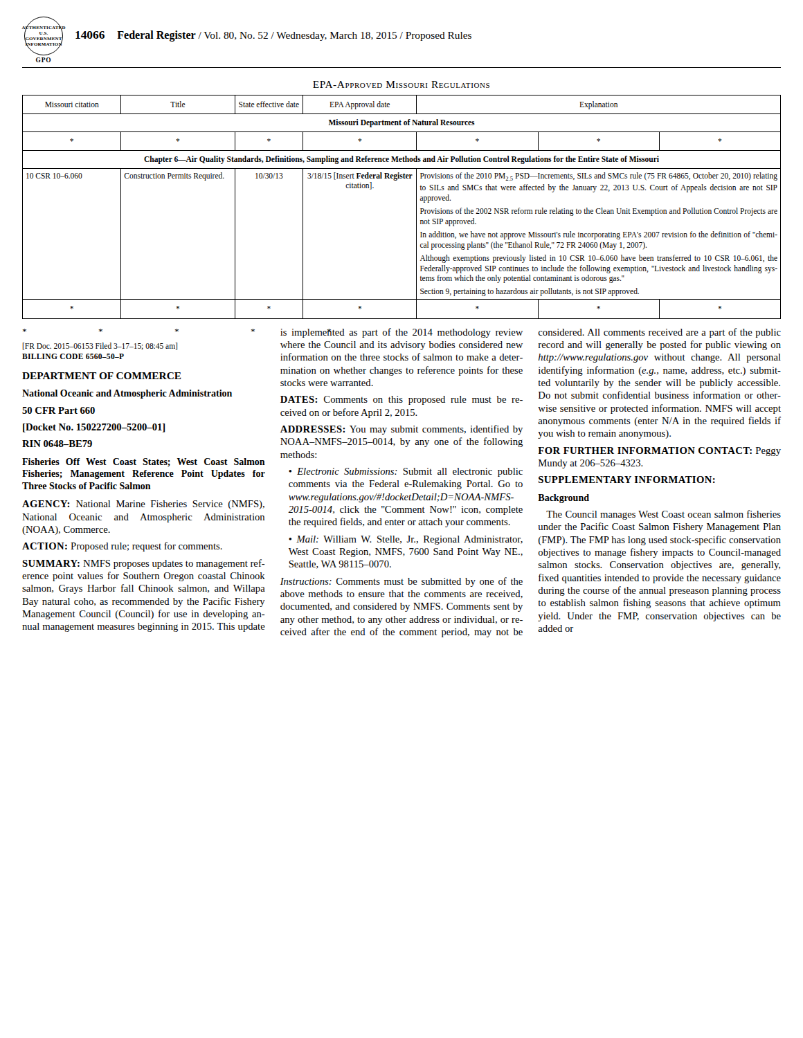Authenticated U.S. Government Information
GPO
14066 Federal Register / Vol. 80, No. 52 / Wednesday, March 18, 2015 / Proposed Rules
EPA-Approved Missouri Regulations
| Missouri citation | Title | State effective date | EPA Approval date | Explanation |
| --- | --- | --- | --- | --- |
| Missouri Department of Natural Resources |
| * | * | * | * | * | * | * |
| Chapter 6—Air Quality Standards, Definitions, Sampling and Reference Methods and Air Pollution Control Regulations for the Entire State of Missouri |
| 10 CSR 10–6.060 | Construction Permits Required. | 10/30/13 | 3/18/15 [Insert Federal Register citation]. | Provisions of the 2010 PM 2.5 PSD—Increments, SILs and SMCs rule (75 FR 64865, October 20, 2010) relating to SILs and SMCs that were affected by the January 22, 2013 U.S. Court of Appeals decision are not SIP approved. Provisions of the 2002 NSR reform rule relating to the Clean Unit Exemption and Pollution Control Projects are not SIP approved. In addition, we have not approve Missouri's rule incorporating EPA's 2007 revision fo the definition of ''chemical processing plants'' (the ''Ethanol Rule,'' 72 FR 24060 (May 1, 2007). Although exemptions previously listed in 10 CSR 10–6.060 have been transferred to 10 CSR 10–6.061, the Federally-approved SIP continues to include the following exemption, ''Livestock and livestock handling systems from which the only potential contaminant is odorous gas.'' Section 9, pertaining to hazardous air pollutants, is not SIP approved. |
| * | * | * | * | * | * | * |
* * * * *
[FR Doc. 2015–06153 Filed 3–17–15; 08:45 am]
BILLING CODE 6560–50–P
DEPARTMENT OF COMMERCE
National Oceanic and Atmospheric Administration
50 CFR Part 660
[Docket No. 150227200–5200–01]
RIN 0648–BE79
Fisheries Off West Coast States; West Coast Salmon Fisheries; Management Reference Point Updates for Three Stocks of Pacific Salmon
AGENCY: National Marine Fisheries Service (NMFS), National Oceanic and Atmospheric Administration (NOAA), Commerce.
ACTION: Proposed rule; request for comments.
SUMMARY: NMFS proposes updates to management reference point values for Southern Oregon coastal Chinook salmon, Grays Harbor fall Chinook salmon, and Willapa Bay natural coho, as recommended by the Pacific Fishery Management Council (Council) for use in developing annual management measures beginning in 2015. This update is implemented as part of the 2014 methodology review where the Council and its advisory bodies considered new information on the three stocks of salmon to make a determination on whether changes to reference points for these stocks were warranted.
DATES: Comments on this proposed rule must be received on or before April 2, 2015.
ADDRESSES: You may submit comments, identified by NOAA–NMFS–2015–0014, by any one of the following methods:
• Electronic Submissions: Submit all electronic public comments via the Federal e-Rulemaking Portal. Go to www.regulations.gov/#!docketDetail;D=NOAA-NMFS-2015-0014, click the ''Comment Now!'' icon, complete the required fields, and enter or attach your comments.
• Mail: William W. Stelle, Jr., Regional Administrator, West Coast Region, NMFS, 7600 Sand Point Way NE., Seattle, WA 98115–0070.
Instructions: Comments must be submitted by one of the above methods to ensure that the comments are received, documented, and considered by NMFS. Comments sent by any other method, to any other address or individual, or received after the end of the comment period, may not be considered. All comments received are a part of the public record and will generally be posted for public viewing on http://www.regulations.gov without change. All personal identifying information (e.g., name, address, etc.) submitted voluntarily by the sender will be publicly accessible. Do not submit confidential business information or otherwise sensitive or protected information. NMFS will accept anonymous comments (enter N/A in the required fields if you wish to remain anonymous).
FOR FURTHER INFORMATION CONTACT: Peggy Mundy at 206–526–4323.
SUPPLEMENTARY INFORMATION:
Background
The Council manages West Coast ocean salmon fisheries under the Pacific Coast Salmon Fishery Management Plan (FMP). The FMP has long used stock-specific conservation objectives to manage fishery impacts to Council-managed salmon stocks. Conservation objectives are, generally, fixed quantities intended to provide the necessary guidance during the course of the annual preseason planning process to establish salmon fishing seasons that achieve optimum yield. Under the FMP, conservation objectives can be added or